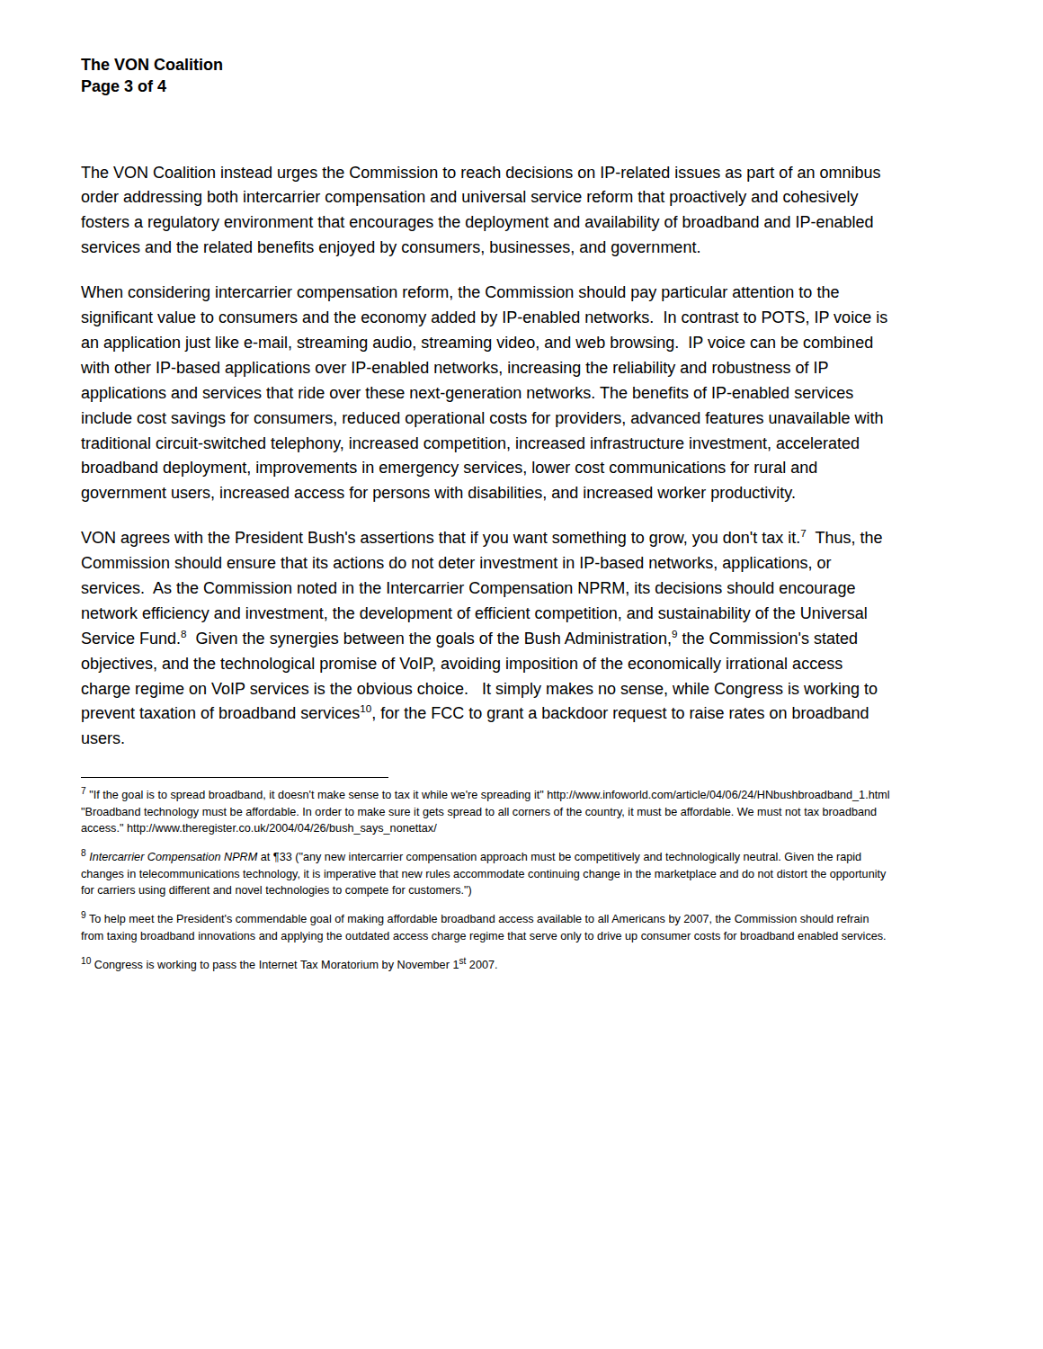The VON Coalition
Page 3 of 4
The VON Coalition instead urges the Commission to reach decisions on IP-related issues as part of an omnibus order addressing both intercarrier compensation and universal service reform that proactively and cohesively fosters a regulatory environment that encourages the deployment and availability of broadband and IP-enabled services and the related benefits enjoyed by consumers, businesses, and government.
When considering intercarrier compensation reform, the Commission should pay particular attention to the significant value to consumers and the economy added by IP-enabled networks. In contrast to POTS, IP voice is an application just like e-mail, streaming audio, streaming video, and web browsing. IP voice can be combined with other IP-based applications over IP-enabled networks, increasing the reliability and robustness of IP applications and services that ride over these next-generation networks. The benefits of IP-enabled services include cost savings for consumers, reduced operational costs for providers, advanced features unavailable with traditional circuit-switched telephony, increased competition, increased infrastructure investment, accelerated broadband deployment, improvements in emergency services, lower cost communications for rural and government users, increased access for persons with disabilities, and increased worker productivity.
VON agrees with the President Bush's assertions that if you want something to grow, you don't tax it.7 Thus, the Commission should ensure that its actions do not deter investment in IP-based networks, applications, or services. As the Commission noted in the Intercarrier Compensation NPRM, its decisions should encourage network efficiency and investment, the development of efficient competition, and sustainability of the Universal Service Fund.8 Given the synergies between the goals of the Bush Administration,9 the Commission's stated objectives, and the technological promise of VoIP, avoiding imposition of the economically irrational access charge regime on VoIP services is the obvious choice. It simply makes no sense, while Congress is working to prevent taxation of broadband services10, for the FCC to grant a backdoor request to raise rates on broadband users.
7 "If the goal is to spread broadband, it doesn't make sense to tax it while we're spreading it" http://www.infoworld.com/article/04/06/24/HNbushbroadband_1.html "Broadband technology must be affordable. In order to make sure it gets spread to all corners of the country, it must be affordable. We must not tax broadband access." http://www.theregister.co.uk/2004/04/26/bush_says_nonettax/
8 Intercarrier Compensation NPRM at ¶33 ("any new intercarrier compensation approach must be competitively and technologically neutral. Given the rapid changes in telecommunications technology, it is imperative that new rules accommodate continuing change in the marketplace and do not distort the opportunity for carriers using different and novel technologies to compete for customers.")
9 To help meet the President's commendable goal of making affordable broadband access available to all Americans by 2007, the Commission should refrain from taxing broadband innovations and applying the outdated access charge regime that serve only to drive up consumer costs for broadband enabled services.
10 Congress is working to pass the Internet Tax Moratorium by November 1st 2007.